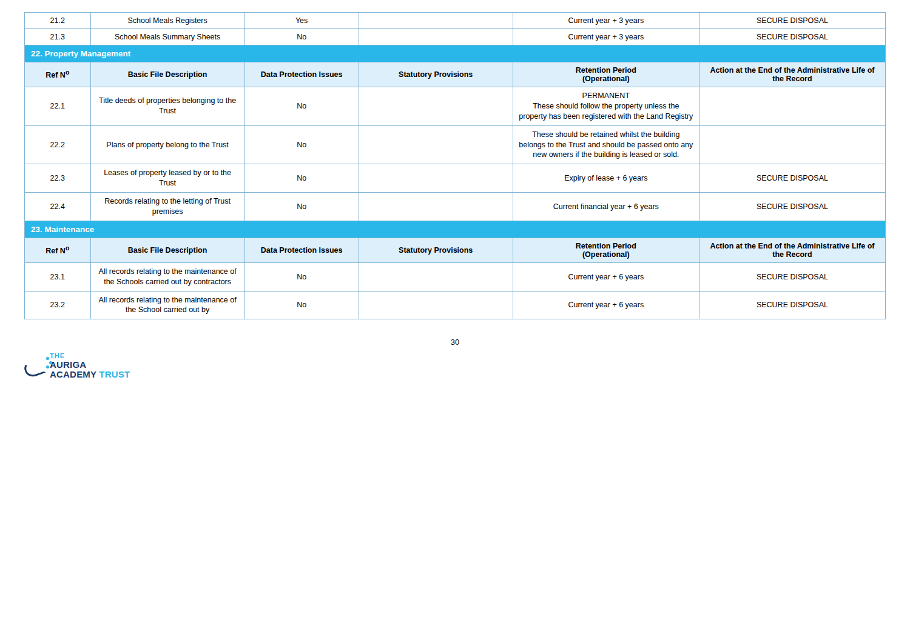| 21.2 | School Meals Registers | Yes | | Current year + 3 years | SECURE DISPOSAL |
| 21.3 | School Meals Summary Sheets | No | | Current year + 3 years | SECURE DISPOSAL |
| 22. Property Management |
| Ref N o | Basic File Description | Data Protection Issues | Statutory Provisions | Retention Period (Operational) | Action at the End of the Administrative Life of the Record |
| 22.1 | Title deeds of properties belonging to the Trust | No | | PERMANENT These should follow the property unless the property has been registered with the Land Registry | |
| 22.2 | Plans of property belong to the Trust | No | | These should be retained whilst the building belongs to the Trust and should be passed onto any new owners if the building is leased or sold. | |
| 22.3 | Leases of property leased by or to the Trust | No | | Expiry of lease + 6 years | SECURE DISPOSAL |
| 22.4 | Records relating to the letting of Trust premises | No | | Current financial year + 6 years | SECURE DISPOSAL |
| 23. Maintenance |
| Ref N o | Basic File Description | Data Protection Issues | Statutory Provisions | Retention Period (Operational) | Action at the End of the Administrative Life of the Record |
| 23.1 | All records relating to the maintenance of the Schools carried out by contractors | No | | Current year + 6 years | SECURE DISPOSAL |
| 23.2 | All records relating to the maintenance of the School carried out by | No | | Current year + 6 years | SECURE DISPOSAL |
30
THE AURIGA
ACADEMY TRUST